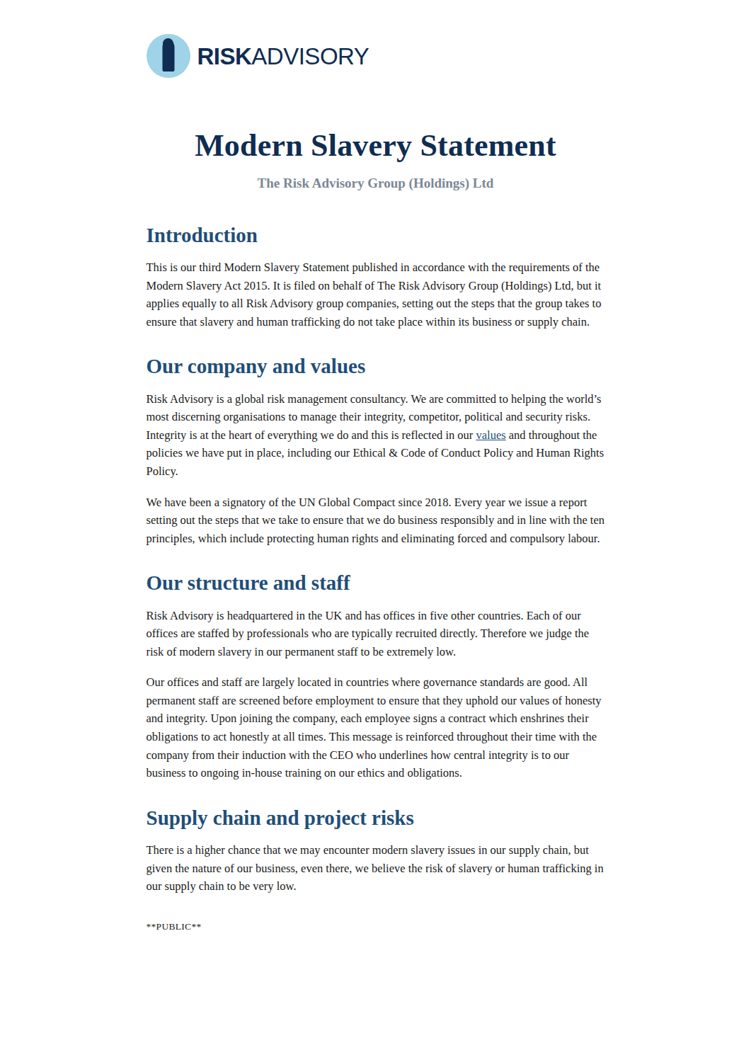RISK ADVISORY
Modern Slavery Statement
The Risk Advisory Group (Holdings) Ltd
Introduction
This is our third Modern Slavery Statement published in accordance with the requirements of the Modern Slavery Act 2015. It is filed on behalf of The Risk Advisory Group (Holdings) Ltd, but it applies equally to all Risk Advisory group companies, setting out the steps that the group takes to ensure that slavery and human trafficking do not take place within its business or supply chain.
Our company and values
Risk Advisory is a global risk management consultancy. We are committed to helping the world’s most discerning organisations to manage their integrity, competitor, political and security risks. Integrity is at the heart of everything we do and this is reflected in our values and throughout the policies we have put in place, including our Ethical & Code of Conduct Policy and Human Rights Policy.
We have been a signatory of the UN Global Compact since 2018. Every year we issue a report setting out the steps that we take to ensure that we do business responsibly and in line with the ten principles, which include protecting human rights and eliminating forced and compulsory labour.
Our structure and staff
Risk Advisory is headquartered in the UK and has offices in five other countries. Each of our offices are staffed by professionals who are typically recruited directly. Therefore we judge the risk of modern slavery in our permanent staff to be extremely low.
Our offices and staff are largely located in countries where governance standards are good. All permanent staff are screened before employment to ensure that they uphold our values of honesty and integrity. Upon joining the company, each employee signs a contract which enshrines their obligations to act honestly at all times. This message is reinforced throughout their time with the company from their induction with the CEO who underlines how central integrity is to our business to ongoing in-house training on our ethics and obligations.
Supply chain and project risks
There is a higher chance that we may encounter modern slavery issues in our supply chain, but given the nature of our business, even there, we believe the risk of slavery or human trafficking in our supply chain to be very low.
**PUBLIC**